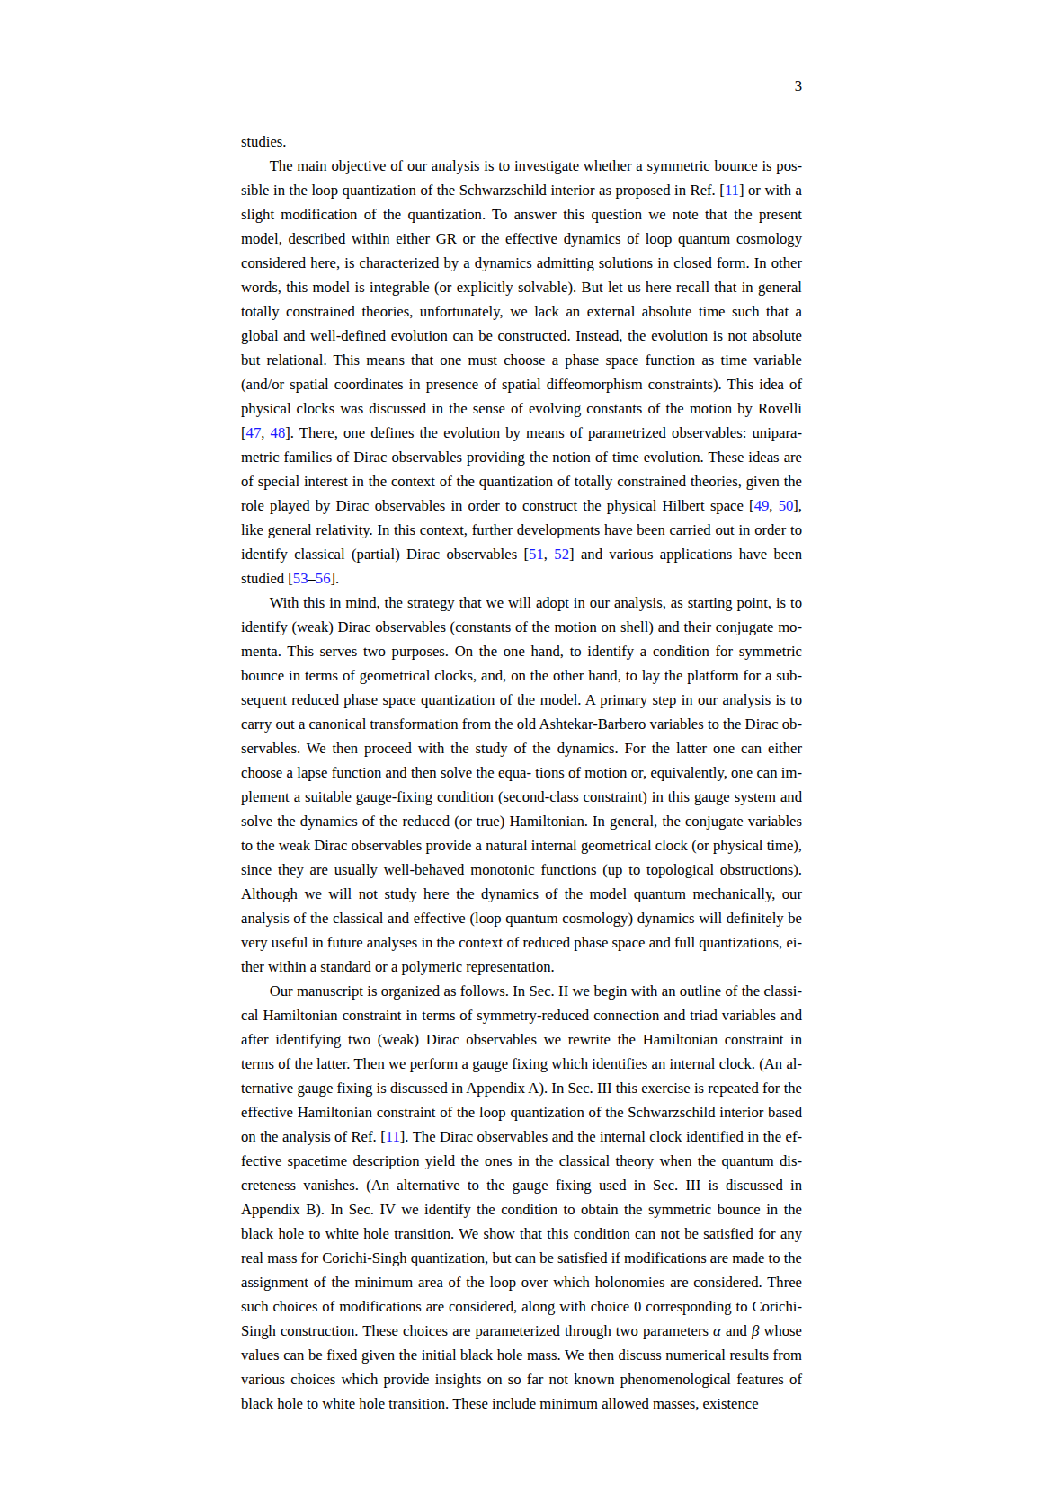3
studies.
The main objective of our analysis is to investigate whether a symmetric bounce is possible in the loop quantization of the Schwarzschild interior as proposed in Ref. [11] or with a slight modification of the quantization. To answer this question we note that the present model, described within either GR or the effective dynamics of loop quantum cosmology considered here, is characterized by a dynamics admitting solutions in closed form. In other words, this model is integrable (or explicitly solvable). But let us here recall that in general totally constrained theories, unfortunately, we lack an external absolute time such that a global and well-defined evolution can be constructed. Instead, the evolution is not absolute but relational. This means that one must choose a phase space function as time variable (and/or spatial coordinates in presence of spatial diffeomorphism constraints). This idea of physical clocks was discussed in the sense of evolving constants of the motion by Rovelli [47, 48]. There, one defines the evolution by means of parametrized observables: uniparametric families of Dirac observables providing the notion of time evolution. These ideas are of special interest in the context of the quantization of totally constrained theories, given the role played by Dirac observables in order to construct the physical Hilbert space [49, 50], like general relativity. In this context, further developments have been carried out in order to identify classical (partial) Dirac observables [51, 52] and various applications have been studied [53–56].
With this in mind, the strategy that we will adopt in our analysis, as starting point, is to identify (weak) Dirac observables (constants of the motion on shell) and their conjugate momenta. This serves two purposes. On the one hand, to identify a condition for symmetric bounce in terms of geometrical clocks, and, on the other hand, to lay the platform for a subsequent reduced phase space quantization of the model. A primary step in our analysis is to carry out a canonical transformation from the old Ashtekar-Barbero variables to the Dirac observables. We then proceed with the study of the dynamics. For the latter one can either choose a lapse function and then solve the equa- tions of motion or, equivalently, one can implement a suitable gauge-fixing condition (second-class constraint) in this gauge system and solve the dynamics of the reduced (or true) Hamiltonian. In general, the conjugate variables to the weak Dirac observables provide a natural internal geometrical clock (or physical time), since they are usually well-behaved monotonic functions (up to topological obstructions). Although we will not study here the dynamics of the model quantum mechanically, our analysis of the classical and effective (loop quantum cosmology) dynamics will definitely be very useful in future analyses in the context of reduced phase space and full quantizations, either within a standard or a polymeric representation.
Our manuscript is organized as follows. In Sec. II we begin with an outline of the classical Hamiltonian constraint in terms of symmetry-reduced connection and triad variables and after identifying two (weak) Dirac observables we rewrite the Hamiltonian constraint in terms of the latter. Then we perform a gauge fixing which identifies an internal clock. (An alternative gauge fixing is discussed in Appendix A). In Sec. III this exercise is repeated for the effective Hamiltonian constraint of the loop quantization of the Schwarzschild interior based on the analysis of Ref. [11]. The Dirac observables and the internal clock identified in the effective spacetime description yield the ones in the classical theory when the quantum discreteness vanishes. (An alternative to the gauge fixing used in Sec. III is discussed in Appendix B). In Sec. IV we identify the condition to obtain the symmetric bounce in the black hole to white hole transition. We show that this condition can not be satisfied for any real mass for Corichi-Singh quantization, but can be satisfied if modifications are made to the assignment of the minimum area of the loop over which holonomies are considered. Three such choices of modifications are considered, along with choice 0 corresponding to Corichi-Singh construction. These choices are parameterized through two parameters α and β whose values can be fixed given the initial black hole mass. We then discuss numerical results from various choices which provide insights on so far not known phenomenological features of black hole to white hole transition. These include minimum allowed masses, existence